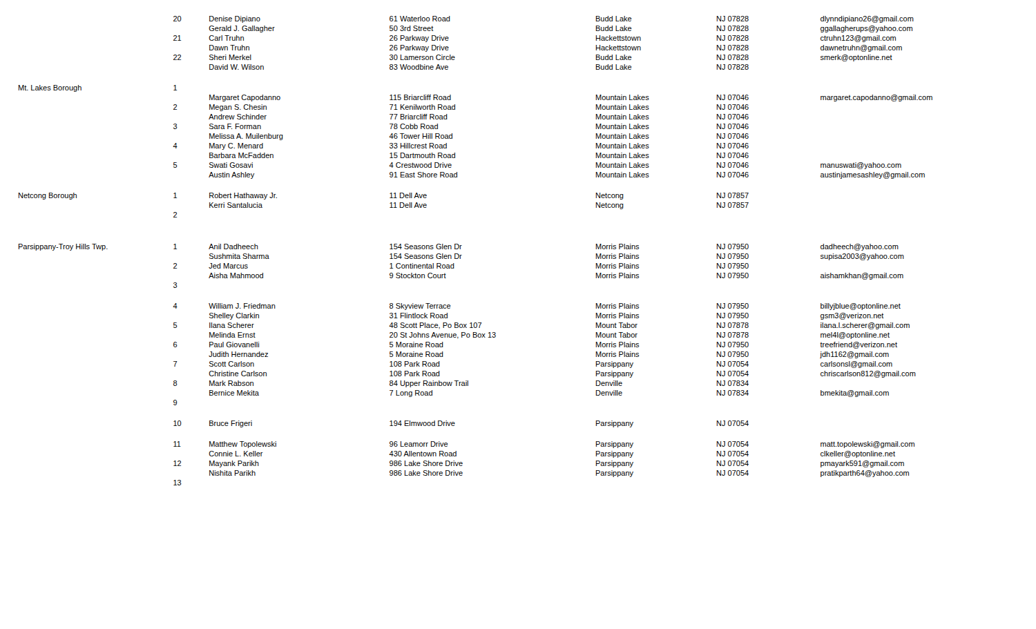| | 20 | Denise Dipiano | 61 Waterloo Road | Budd Lake | NJ 07828 | dlynndipiano26@gmail.com |
| | | Gerald J. Gallagher | 50 3rd Street | Budd Lake | NJ 07828 | ggallagherups@yahoo.com |
| | 21 | Carl Truhn | 26 Parkway Drive | Hackettstown | NJ 07828 | ctruhn123@gmail.com |
| | | Dawn Truhn | 26 Parkway Drive | Hackettstown | NJ 07828 | dawnetruhn@gmail.com |
| | 22 | Sheri Merkel | 30 Lamerson Circle | Budd Lake | NJ 07828 | smerk@optonline.net |
| | | David W. Wilson | 83 Woodbine Ave | Budd Lake | NJ 07828 | |
| Mt. Lakes Borough | 1 | | | | | |
| | | Margaret Capodanno | 115 Briarcliff Road | Mountain Lakes | NJ 07046 | margaret.capodanno@gmail.com |
| | 2 | Megan S. Chesin | 71 Kenilworth Road | Mountain Lakes | NJ 07046 | |
| | | Andrew Schinder | 77 Briarcliff Road | Mountain Lakes | NJ 07046 | |
| | 3 | Sara F. Forman | 78 Cobb Road | Mountain Lakes | NJ 07046 | |
| | | Melissa A. Muilenburg | 46 Tower Hill Road | Mountain Lakes | NJ 07046 | |
| | 4 | Mary C. Menard | 33 Hillcrest Road | Mountain Lakes | NJ 07046 | |
| | | Barbara McFadden | 15 Dartmouth Road | Mountain Lakes | NJ 07046 | |
| | 5 | Swati Gosavi | 4 Crestwood Drive | Mountain Lakes | NJ 07046 | manuswati@yahoo.com |
| | | Austin Ashley | 91 East Shore Road | Mountain Lakes | NJ 07046 | austinjamesashley@gmail.com |
| Netcong Borough | 1 | Robert Hathaway Jr. | 11 Dell Ave | Netcong | NJ 07857 | |
| | | Kerri Santalucia | 11 Dell Ave | Netcong | NJ 07857 | |
| | 2 | | | | | |
| Parsippany-Troy Hills Twp. | 1 | Anil Dadheech | 154 Seasons Glen Dr | Morris Plains | NJ 07950 | dadheech@yahoo.com |
| | | Sushmita Sharma | 154 Seasons Glen Dr | Morris Plains | NJ 07950 | supisa2003@yahoo.com |
| | 2 | Jed Marcus | 1 Continental Road | Morris Plains | NJ 07950 | |
| | | Aisha Mahmood | 9 Stockton Court | Morris Plains | NJ 07950 | aishamkhan@gmail.com |
| | 3 | | | | | |
| | 4 | William J. Friedman | 8 Skyview Terrace | Morris Plains | NJ 07950 | billyjblue@optonline.net |
| | | Shelley Clarkin | 31 Flintlock Road | Morris Plains | NJ 07950 | gsm3@verizon.net |
| | 5 | Ilana Scherer | 48 Scott Place, Po Box 107 | Mount Tabor | NJ 07878 | ilana.l.scherer@gmail.com |
| | | Melinda Ernst | 20 St Johns Avenue, Po Box 13 | Mount Tabor | NJ 07878 | mel4l@optonline.net |
| | 6 | Paul Giovanelli | 5 Moraine Road | Morris Plains | NJ 07950 | treefriend@verizon.net |
| | | Judith Hernandez | 5 Moraine Road | Morris Plains | NJ 07950 | jdh1162@gmail.com |
| | 7 | Scott Carlson | 108 Park Road | Parsippany | NJ 07054 | carlsonsl@gmail.com |
| | | Christine Carlson | 108 Park Road | Parsippany | NJ 07054 | chriscarlson812@gmail.com |
| | 8 | Mark Rabson | 84 Upper Rainbow Trail | Denville | NJ 07834 | |
| | | Bernice Mekita | 7 Long Road | Denville | NJ 07834 | bmekita@gmail.com |
| | 9 | | | | | |
| | 10 | Bruce Frigeri | 194 Elmwood Drive | Parsippany | NJ 07054 | |
| | 11 | Matthew Topolewski | 96 Leamorr Drive | Parsippany | NJ 07054 | matt.topolewski@gmail.com |
| | | Connie L. Keller | 430 Allentown Road | Parsippany | NJ 07054 | clkeller@optonline.net |
| | 12 | Mayank Parikh | 986 Lake Shore Drive | Parsippany | NJ 07054 | pmayark591@gmail.com |
| | | Nishita Parikh | 986 Lake Shore Drive | Parsippany | NJ 07054 | pratikparth64@yahoo.com |
| | 13 | | | | | |